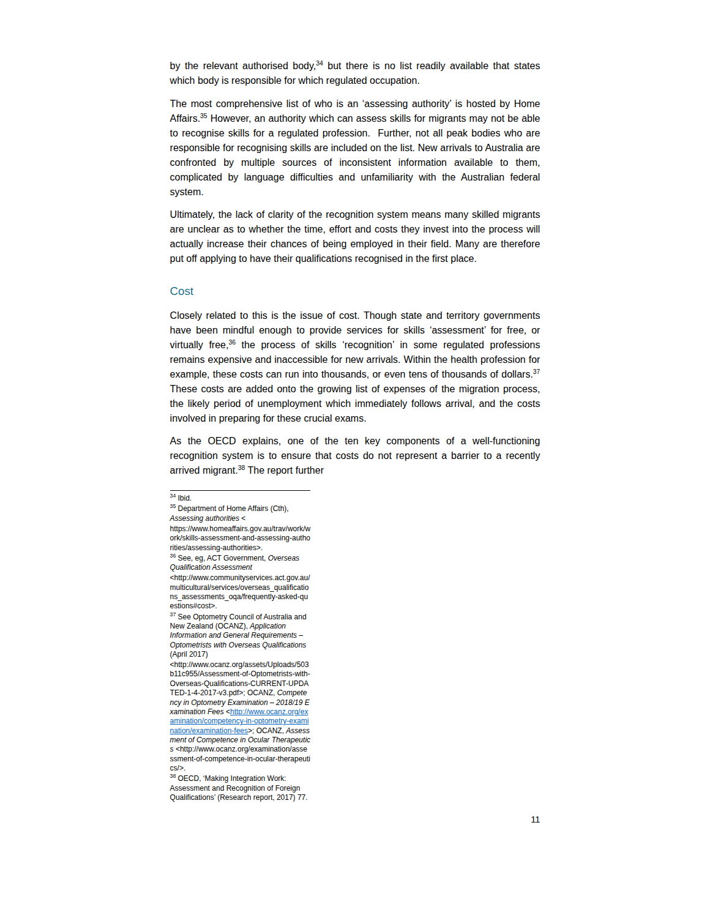by the relevant authorised body,34 but there is no list readily available that states which body is responsible for which regulated occupation.
The most comprehensive list of who is an ‘assessing authority’ is hosted by Home Affairs.35 However, an authority which can assess skills for migrants may not be able to recognise skills for a regulated profession. Further, not all peak bodies who are responsible for recognising skills are included on the list. New arrivals to Australia are confronted by multiple sources of inconsistent information available to them, complicated by language difficulties and unfamiliarity with the Australian federal system.
Ultimately, the lack of clarity of the recognition system means many skilled migrants are unclear as to whether the time, effort and costs they invest into the process will actually increase their chances of being employed in their field. Many are therefore put off applying to have their qualifications recognised in the first place.
Cost
Closely related to this is the issue of cost. Though state and territory governments have been mindful enough to provide services for skills ‘assessment’ for free, or virtually free,36 the process of skills ‘recognition’ in some regulated professions remains expensive and inaccessible for new arrivals. Within the health profession for example, these costs can run into thousands, or even tens of thousands of dollars.37 These costs are added onto the growing list of expenses of the migration process, the likely period of unemployment which immediately follows arrival, and the costs involved in preparing for these crucial exams.
As the OECD explains, one of the ten key components of a well-functioning recognition system is to ensure that costs do not represent a barrier to a recently arrived migrant.38 The report further
34 Ibid.
35 Department of Home Affairs (Cth), Assessing authorities <
https://www.homeaffairs.gov.au/trav/work/work/skills-assessment-and-assessing-authorities/assessing-authorities>.
36 See, eg, ACT Government, Overseas Qualification Assessment
<http://www.communityservices.act.gov.au/multicultural/services/overseas_qualifications_assessments_oqa/frequently-asked-questions#cost>.
37 See Optometry Council of Australia and New Zealand (OCANZ), Application Information and General Requirements – Optometrists with Overseas Qualifications (April 2017)
<http://www.ocanz.org/assets/Uploads/503b11c955/Assessment-of-Optometrists-with-Overseas-Qualifications-CURRENT-UPDATED-1-4-2017-v3.pdf>; OCANZ, Competency in Optometry Examination – 2018/19 Examination Fees <http://www.ocanz.org/examination/competency-in-optometry-examination/examination-fees>; OCANZ, Assessment of Competence in Ocular Therapeutics <http://www.ocanz.org/examination/assessment-of-competence-in-ocular-therapeutics/>.
38 OECD, ‘Making Integration Work: Assessment and Recognition of Foreign Qualifications’ (Research report, 2017) 77.
11